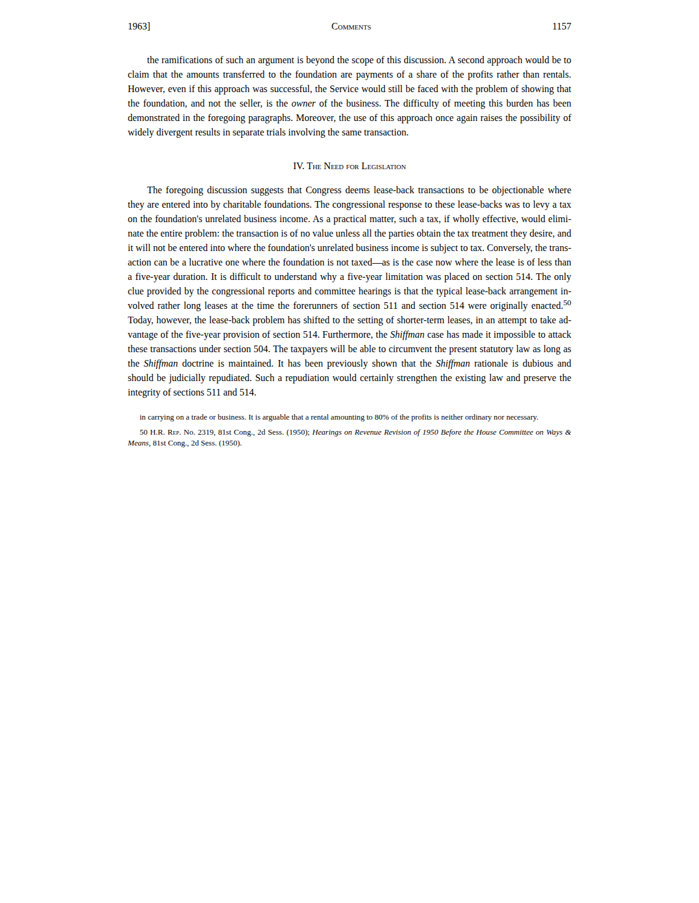1963] Comments 1157
the ramifications of such an argument is beyond the scope of this discussion. A second approach would be to claim that the amounts transferred to the foundation are payments of a share of the profits rather than rentals. However, even if this approach was successful, the Service would still be faced with the problem of showing that the foundation, and not the seller, is the owner of the business. The difficulty of meeting this burden has been demonstrated in the foregoing paragraphs. Moreover, the use of this approach once again raises the possibility of widely divergent results in separate trials involving the same transaction.
IV. The Need for Legislation
The foregoing discussion suggests that Congress deems lease-back transactions to be objectionable where they are entered into by charitable foundations. The congressional response to these lease-backs was to levy a tax on the foundation's unrelated business income. As a practical matter, such a tax, if wholly effective, would eliminate the entire problem: the transaction is of no value unless all the parties obtain the tax treatment they desire, and it will not be entered into where the foundation's unrelated business income is subject to tax. Conversely, the transaction can be a lucrative one where the foundation is not taxed—as is the case now where the lease is of less than a five-year duration. It is difficult to understand why a five-year limitation was placed on section 514. The only clue provided by the congressional reports and committee hearings is that the typical lease-back arrangement involved rather long leases at the time the forerunners of section 511 and section 514 were originally enacted.50 Today, however, the lease-back problem has shifted to the setting of shorter-term leases, in an attempt to take advantage of the five-year provision of section 514. Furthermore, the Shiffman case has made it impossible to attack these transactions under section 504. The taxpayers will be able to circumvent the present statutory law as long as the Shiffman doctrine is maintained. It has been previously shown that the Shiffman rationale is dubious and should be judicially repudiated. Such a repudiation would certainly strengthen the existing law and preserve the integrity of sections 511 and 514.
in carrying on a trade or business. It is arguable that a rental amounting to 80% of the profits is neither ordinary nor necessary.
50 H.R. Rep. No. 2319, 81st Cong., 2d Sess. (1950); Hearings on Revenue Revision of 1950 Before the House Committee on Ways & Means, 81st Cong., 2d Sess. (1950).